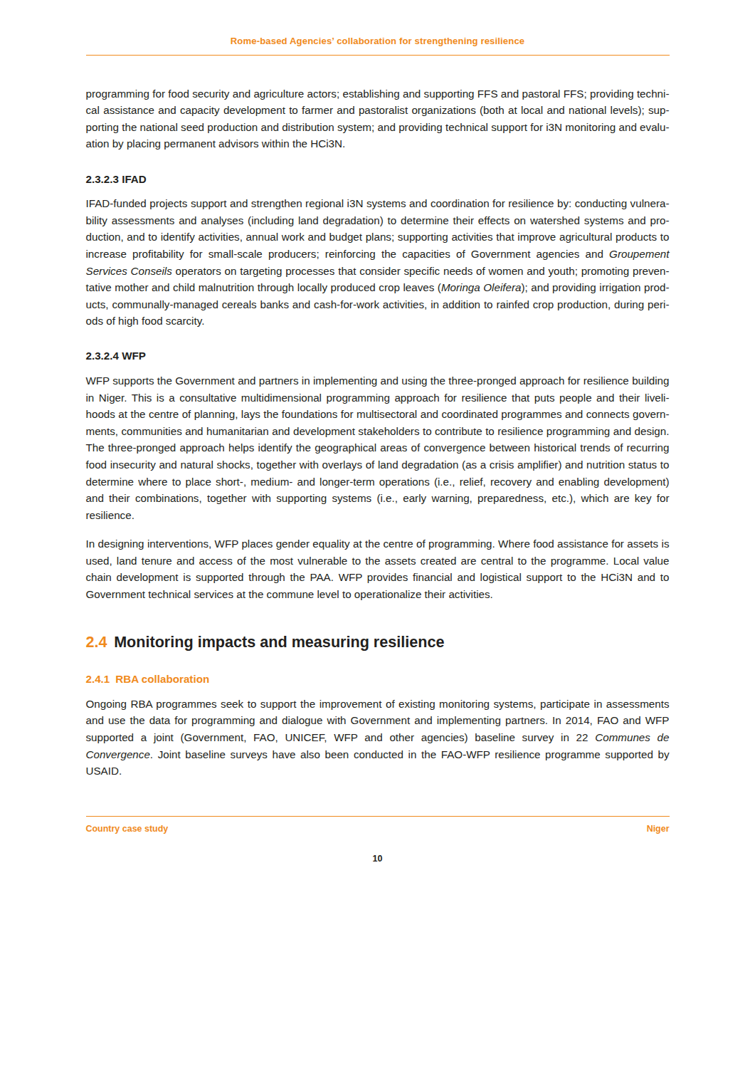Rome-based Agencies’ collaboration for strengthening resilience
programming for food security and agriculture actors; establishing and supporting FFS and pastoral FFS; providing technical assistance and capacity development to farmer and pastoralist organizations (both at local and national levels); supporting the national seed production and distribution system; and providing technical support for i3N monitoring and evaluation by placing permanent advisors within the HCi3N.
2.3.2.3 IFAD
IFAD-funded projects support and strengthen regional i3N systems and coordination for resilience by: conducting vulnerability assessments and analyses (including land degradation) to determine their effects on watershed systems and production, and to identify activities, annual work and budget plans; supporting activities that improve agricultural products to increase profitability for small-scale producers; reinforcing the capacities of Government agencies and Groupement Services Conseils operators on targeting processes that consider specific needs of women and youth; promoting preventative mother and child malnutrition through locally produced crop leaves (Moringa Oleifera); and providing irrigation products, communally-managed cereals banks and cash-for-work activities, in addition to rainfed crop production, during periods of high food scarcity.
2.3.2.4 WFP
WFP supports the Government and partners in implementing and using the three-pronged approach for resilience building in Niger. This is a consultative multidimensional programming approach for resilience that puts people and their livelihoods at the centre of planning, lays the foundations for multisectoral and coordinated programmes and connects governments, communities and humanitarian and development stakeholders to contribute to resilience programming and design. The three-pronged approach helps identify the geographical areas of convergence between historical trends of recurring food insecurity and natural shocks, together with overlays of land degradation (as a crisis amplifier) and nutrition status to determine where to place short-, medium- and longer-term operations (i.e., relief, recovery and enabling development) and their combinations, together with supporting systems (i.e., early warning, preparedness, etc.), which are key for resilience.
In designing interventions, WFP places gender equality at the centre of programming. Where food assistance for assets is used, land tenure and access of the most vulnerable to the assets created are central to the programme. Local value chain development is supported through the PAA. WFP provides financial and logistical support to the HCi3N and to Government technical services at the commune level to operationalize their activities.
2.4 Monitoring impacts and measuring resilience
2.4.1 RBA collaboration
Ongoing RBA programmes seek to support the improvement of existing monitoring systems, participate in assessments and use the data for programming and dialogue with Government and implementing partners. In 2014, FAO and WFP supported a joint (Government, FAO, UNICEF, WFP and other agencies) baseline survey in 22 Communes de Convergence. Joint baseline surveys have also been conducted in the FAO-WFP resilience programme supported by USAID.
Country case study Niger
10